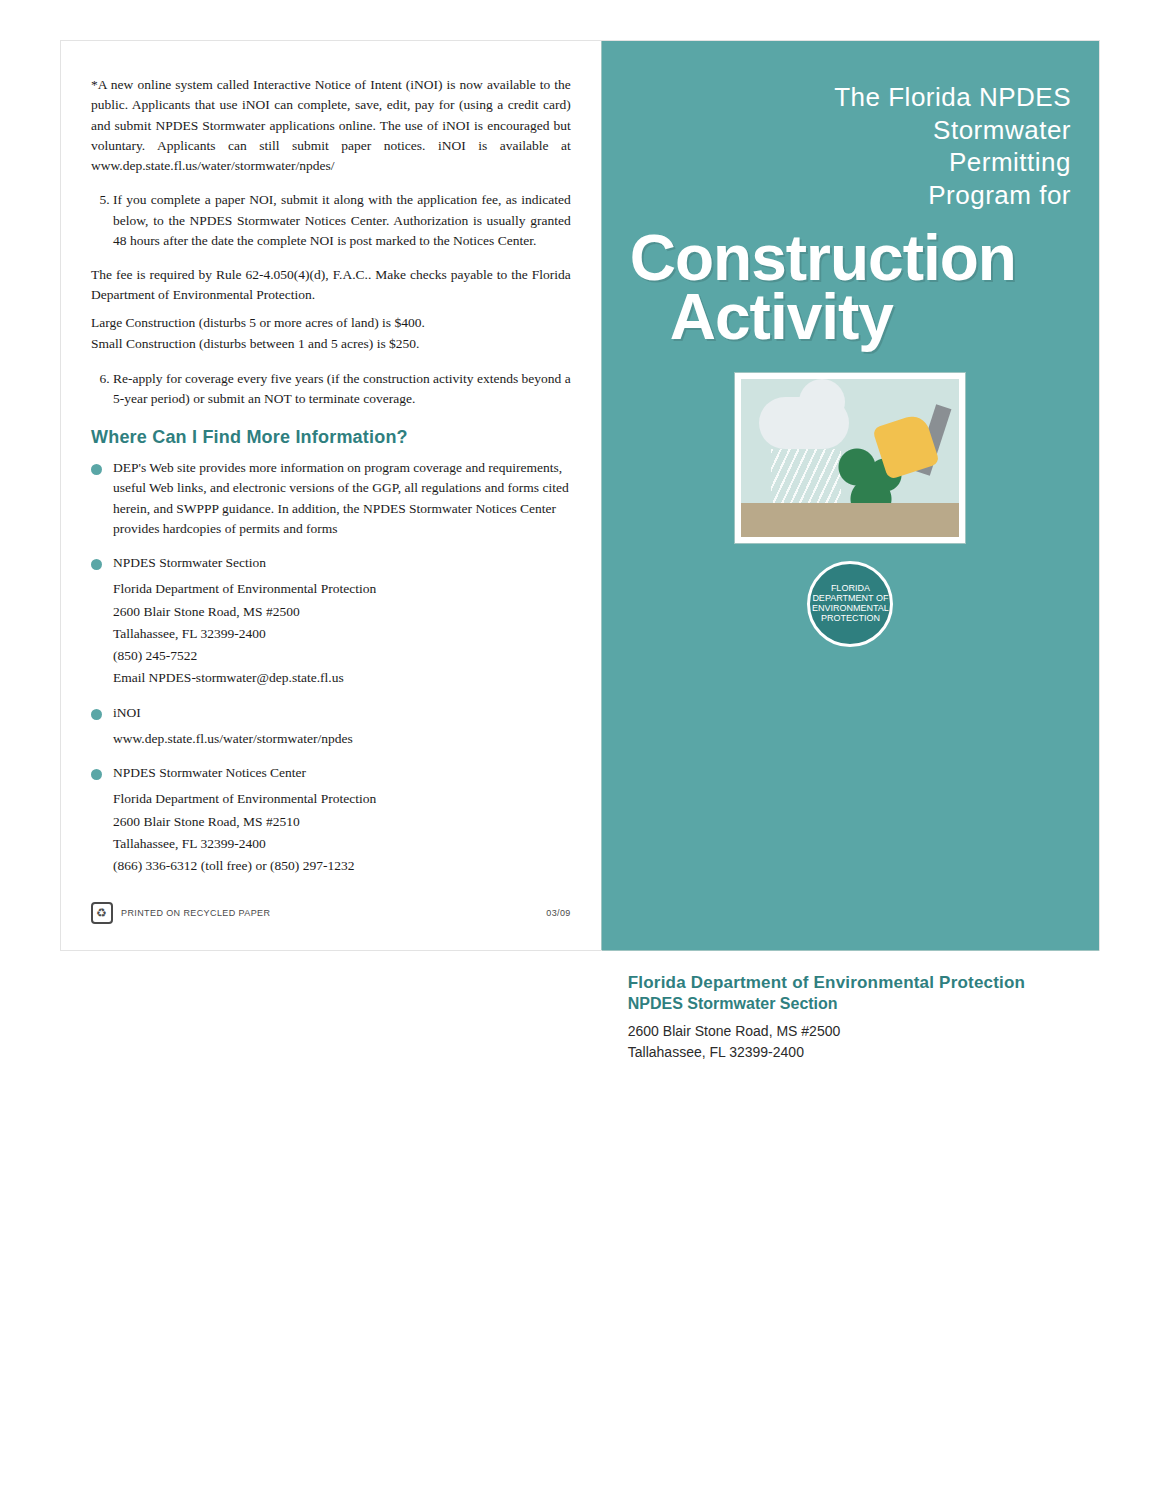*A new online system called Interactive Notice of Intent (iNOI) is now available to the public. Applicants that use iNOI can complete, save, edit, pay for (using a credit card) and submit NPDES Stormwater applications online. The use of iNOI is encouraged but voluntary. Applicants can still submit paper notices. iNOI is available at www.dep.state.fl.us/water/stormwater/npdes/
If you complete a paper NOI, submit it along with the application fee, as indicated below, to the NPDES Stormwater Notices Center. Authorization is usually granted 48 hours after the date the complete NOI is post marked to the Notices Center.
The fee is required by Rule 62-4.050(4)(d), F.A.C.. Make checks payable to the Florida Department of Environmental Protection.
Large Construction (disturbs 5 or more acres of land) is $400.
Small Construction (disturbs between 1 and 5 acres) is $250.
Re-apply for coverage every five years (if the construction activity extends beyond a 5-year period) or submit an NOT to terminate coverage.
Where Can I Find More Information?
DEP's Web site provides more information on program coverage and requirements, useful Web links, and electronic versions of the GGP, all regulations and forms cited herein, and SWPPP guidance. In addition, the NPDES Stormwater Notices Center provides hardcopies of permits and forms
NPDES Stormwater Section
Florida Department of Environmental Protection
2600 Blair Stone Road, MS #2500
Tallahassee, FL 32399-2400
(850) 245-7522
Email NPDES-stormwater@dep.state.fl.us
iNOI
www.dep.state.fl.us/water/stormwater/npdes
NPDES Stormwater Notices Center
Florida Department of Environmental Protection
2600 Blair Stone Road, MS #2510
Tallahassee, FL 32399-2400
(866) 336-6312 (toll free) or (850) 297-1232
♻
PRINTED ON RECYCLED PAPER
03/09
The Florida NPDES Stormwater Permitting Program for
Construction Activity
FLORIDA
DEPARTMENT OF
ENVIRONMENTAL
PROTECTION
Florida Department of Environmental Protection
NPDES Stormwater Section
2600 Blair Stone Road, MS #2500
Tallahassee, FL 32399-2400